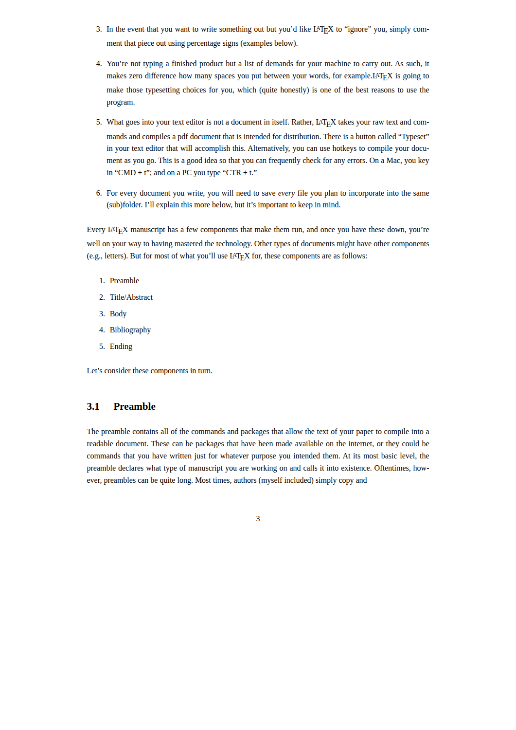In the event that you want to write something out but you’d like La TeX to “ignore” you, simply comment that piece out using percentage signs (examples below).
You’re not typing a finished product but a list of demands for your machine to carry out. As such, it makes zero difference how many spaces you put between your words, for example.La TeX is going to make those typesetting choices for you, which (quite honestly) is one of the best reasons to use the program.
What goes into your text editor is not a document in itself. Rather, La TeX takes your raw text and commands and compiles a pdf document that is intended for distribution. There is a button called “Typeset” in your text editor that will accomplish this. Alternatively, you can use hotkeys to compile your document as you go. This is a good idea so that you can frequently check for any errors. On a Mac, you key in “CMD + t”; and on a PC you type “CTR + t.”
For every document you write, you will need to save every file you plan to incorporate into the same (sub)folder. I’ll explain this more below, but it’s important to keep in mind.
Every La TeX manuscript has a few components that make them run, and once you have these down, you’re well on your way to having mastered the technology. Other types of documents might have other components (e.g., letters). But for most of what you’ll use La TeX for, these components are as follows:
Preamble
Title/Abstract
Body
Bibliography
Ending
Let’s consider these components in turn.
3.1 Preamble
The preamble contains all of the commands and packages that allow the text of your paper to compile into a readable document. These can be packages that have been made available on the internet, or they could be commands that you have written just for whatever purpose you intended them. At its most basic level, the preamble declares what type of manuscript you are working on and calls it into existence. Oftentimes, however, preambles can be quite long. Most times, authors (myself included) simply copy and
3